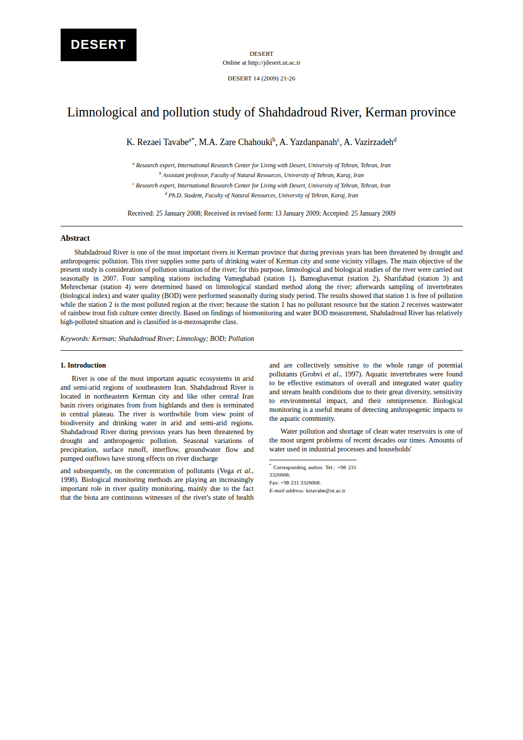DESERT
DESERT
Online at http://jdesert.ut.ac.ir
DESERT 14 (2009) 21-26
Limnological and pollution study of Shahdadroud River, Kerman province
K. Rezaei Tavabea*, M.A. Zare Chahoukib, A. Yazdanpanahc, A. Vazirzadehd
a Research expert, International Research Center for Living with Desert, University of Tehran, Tehran, Iran
b Assistant professor, Faculty of Natural Resources, University of Tehran, Karaj, Iran
c Research expert, International Research Center for Living with Desert, University of Tehran, Tehran, Iran
d Ph.D. Student, Faculty of Natural Resources, University of Tehran, Karaj, Iran
Received: 25 January 2008; Received in revised form: 13 January 2009; Accepted: 25 January 2009
Abstract
Shahdadroud River is one of the most important rivers in Kerman province that during previous years has been threatened by drought and anthropogenic pollution. This river supplies some parts of drinking water of Kerman city and some vicinity villages. The main objective of the present study is consideration of pollution situation of the river; for this purpose, limnological and biological studies of the river were carried out seasonally in 2007. Four sampling stations including Vameghabad (station 1), Bamoghavemat (station 2), Sharifabad (station 3) and Mehrechenar (station 4) were determined based on limnological standard method along the river; afterwards sampling of invertebrates (biological index) and water quality (BOD) were performed seasonally during study period. The results showed that station 1 is free of pollution while the station 2 is the most polluted region at the river; because the station 1 has no pollutant resource but the station 2 receives wastewater of rainbow trout fish culture center directly. Based on findings of biomonitoring and water BOD measurement, Shahdadroud River has relatively high-polluted situation and is classified in α-mezosaprobe class.
Keywords: Kerman; Shahdadroud River; Limnology; BOD; Pollution
1. Introduction
River is one of the most important aquatic ecosystems in arid and semi-arid regions of southeastern Iran. Shahdadroud River is located in northeastern Kerman city and like other central Iran basin rivers originates from from highlands and then is terminated in central plateau. The river is worthwhile from view point of biodiversity and drinking water in arid and semi-arid regions. Shahdadroud River during previous years has been threatened by drought and anthropogenic pollution. Seasonal variations of precipitation, surface runoff, interflow, groundwater flow and pumped outflows have strong effects on river discharge
and subsequently, on the concentration of pollutants (Vega et al., 1998). Biological monitoring methods are playing an increasingly important role in river quality monitoring, mainly due to the fact that the biota are continuous witnesses of the river's state of health and are collectively sensitive to the whole range of potential pollutants (Grobvi et al., 1997). Aquatic invertebrates were found to be effective estimators of overall and integrated water quality and stream health conditions due to their great diversity, sensitivity to environmental impact, and their omnipresence. Biological monitoring is a useful means of detecting anthropogenic impacts to the aquatic community.
Water pollution and shortage of clean water reservoirs is one of the most urgent problems of recent decades our times. Amounts of water used in industrial processes and households'
* Corresponding author. Tel.: +98 231 3326068;
Fax: +98 231 3326068.
E-mail address: krtavabe@ut.ac.ir